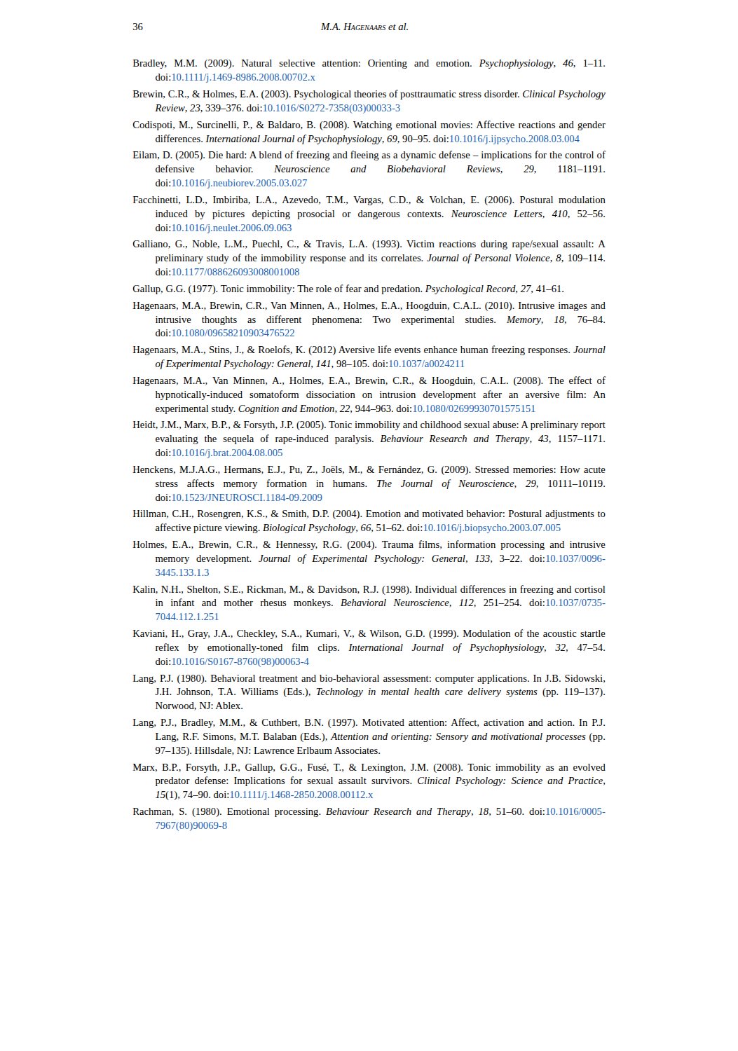36
M.A. Hagenaars et al.
Bradley, M.M. (2009). Natural selective attention: Orienting and emotion. Psychophysiology, 46, 1–11. doi:10.1111/j.1469-8986.2008.00702.x
Brewin, C.R., & Holmes, E.A. (2003). Psychological theories of posttraumatic stress disorder. Clinical Psychology Review, 23, 339–376. doi:10.1016/S0272-7358(03)00033-3
Codispoti, M., Surcinelli, P., & Baldaro, B. (2008). Watching emotional movies: Affective reactions and gender differences. International Journal of Psychophysiology, 69, 90–95. doi:10.1016/j.ijpsycho.2008.03.004
Eilam, D. (2005). Die hard: A blend of freezing and fleeing as a dynamic defense – implications for the control of defensive behavior. Neuroscience and Biobehavioral Reviews, 29, 1181–1191. doi:10.1016/j.neubiorev.2005.03.027
Facchinetti, L.D., Imbiriba, L.A., Azevedo, T.M., Vargas, C.D., & Volchan, E. (2006). Postural modulation induced by pictures depicting prosocial or dangerous contexts. Neuroscience Letters, 410, 52–56. doi:10.1016/j.neulet.2006.09.063
Galliano, G., Noble, L.M., Puechl, C., & Travis, L.A. (1993). Victim reactions during rape/sexual assault: A preliminary study of the immobility response and its correlates. Journal of Personal Violence, 8, 109–114. doi:10.1177/088626093008001008
Gallup, G.G. (1977). Tonic immobility: The role of fear and predation. Psychological Record, 27, 41–61.
Hagenaars, M.A., Brewin, C.R., Van Minnen, A., Holmes, E.A., Hoogduin, C.A.L. (2010). Intrusive images and intrusive thoughts as different phenomena: Two experimental studies. Memory, 18, 76–84. doi:10.1080/09658210903476522
Hagenaars, M.A., Stins, J., & Roelofs, K. (2012) Aversive life events enhance human freezing responses. Journal of Experimental Psychology: General, 141, 98–105. doi:10.1037/a0024211
Hagenaars, M.A., Van Minnen, A., Holmes, E.A., Brewin, C.R., & Hoogduin, C.A.L. (2008). The effect of hypnotically-induced somatoform dissociation on intrusion development after an aversive film: An experimental study. Cognition and Emotion, 22, 944–963. doi:10.1080/02699930701575151
Heidt, J.M., Marx, B.P., & Forsyth, J.P. (2005). Tonic immobility and childhood sexual abuse: A preliminary report evaluating the sequela of rape-induced paralysis. Behaviour Research and Therapy, 43, 1157–1171. doi:10.1016/j.brat.2004.08.005
Henckens, M.J.A.G., Hermans, E.J., Pu, Z., Joëls, M., & Fernández, G. (2009). Stressed memories: How acute stress affects memory formation in humans. The Journal of Neuroscience, 29, 10111–10119. doi:10.1523/JNEUROSCI.1184-09.2009
Hillman, C.H., Rosengren, K.S., & Smith, D.P. (2004). Emotion and motivated behavior: Postural adjustments to affective picture viewing. Biological Psychology, 66, 51–62. doi:10.1016/j.biopsycho.2003.07.005
Holmes, E.A., Brewin, C.R., & Hennessy, R.G. (2004). Trauma films, information processing and intrusive memory development. Journal of Experimental Psychology: General, 133, 3–22. doi:10.1037/0096-3445.133.1.3
Kalin, N.H., Shelton, S.E., Rickman, M., & Davidson, R.J. (1998). Individual differences in freezing and cortisol in infant and mother rhesus monkeys. Behavioral Neuroscience, 112, 251–254. doi:10.1037/0735-7044.112.1.251
Kaviani, H., Gray, J.A., Checkley, S.A., Kumari, V., & Wilson, G.D. (1999). Modulation of the acoustic startle reflex by emotionally-toned film clips. International Journal of Psychophysiology, 32, 47–54. doi:10.1016/S0167-8760(98)00063-4
Lang, P.J. (1980). Behavioral treatment and bio-behavioral assessment: computer applications. In J.B. Sidowski, J.H. Johnson, T.A. Williams (Eds.), Technology in mental health care delivery systems (pp. 119–137). Norwood, NJ: Ablex.
Lang, P.J., Bradley, M.M., & Cuthbert, B.N. (1997). Motivated attention: Affect, activation and action. In P.J. Lang, R.F. Simons, M.T. Balaban (Eds.), Attention and orienting: Sensory and motivational processes (pp. 97–135). Hillsdale, NJ: Lawrence Erlbaum Associates.
Marx, B.P., Forsyth, J.P., Gallup, G.G., Fusé, T., & Lexington, J.M. (2008). Tonic immobility as an evolved predator defense: Implications for sexual assault survivors. Clinical Psychology: Science and Practice, 15(1), 74–90. doi:10.1111/j.1468-2850.2008.00112.x
Rachman, S. (1980). Emotional processing. Behaviour Research and Therapy, 18, 51–60. doi:10.1016/0005-7967(80)90069-8